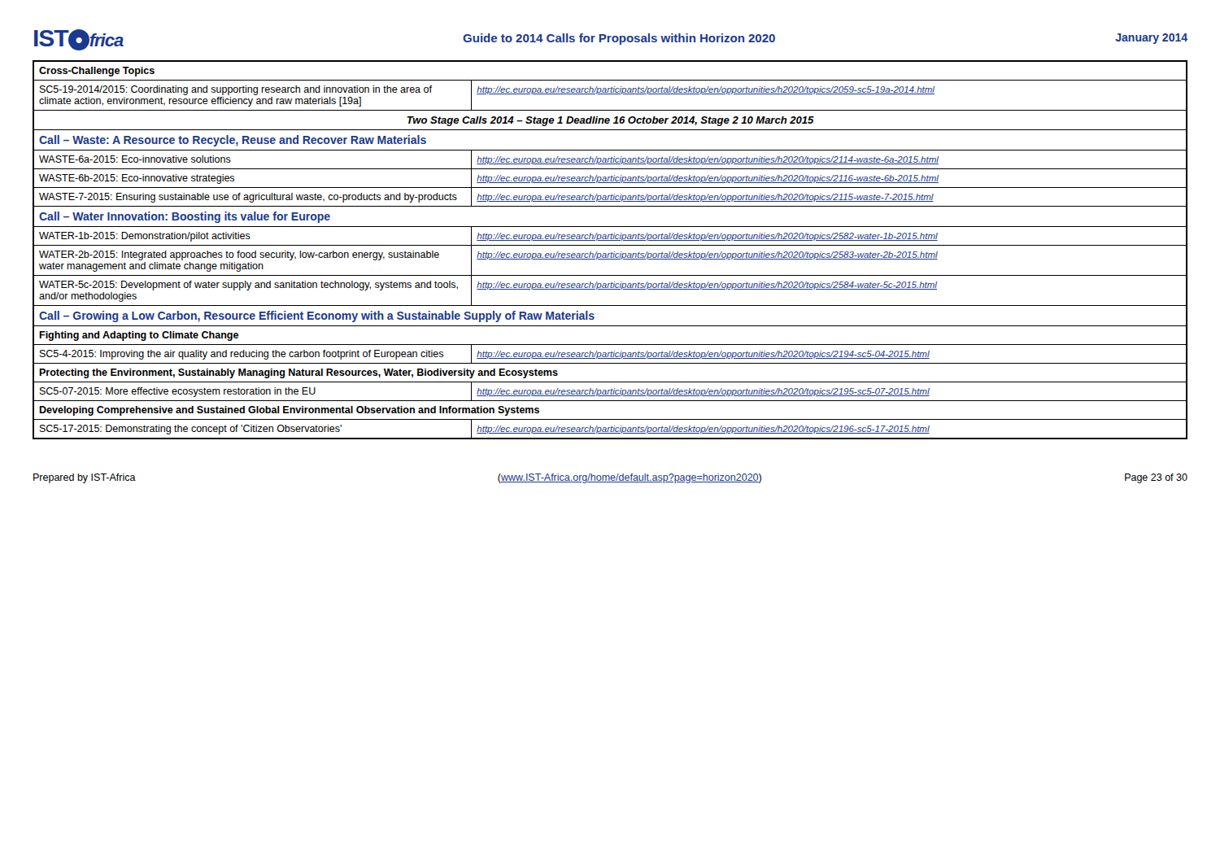IST●frica
Guide to 2014 Calls for Proposals within Horizon 2020
January 2014
| Cross-Challenge Topics |
| SC5-19-2014/2015: Coordinating and supporting research and innovation in the area of climate action, environment, resource efficiency and raw materials [19a] | http://ec.europa.eu/research/participants/portal/desktop/en/opportunities/h2020/topics/2059-sc5-19a-2014.html |
| Two Stage Calls 2014 – Stage 1 Deadline 16 October 2014, Stage 2 10 March 2015 |
| Call – Waste: A Resource to Recycle, Reuse and Recover Raw Materials |
| WASTE-6a-2015: Eco-innovative solutions | http://ec.europa.eu/research/participants/portal/desktop/en/opportunities/h2020/topics/2114-waste-6a-2015.html |
| WASTE-6b-2015: Eco-innovative strategies | http://ec.europa.eu/research/participants/portal/desktop/en/opportunities/h2020/topics/2116-waste-6b-2015.html |
| WASTE-7-2015: Ensuring sustainable use of agricultural waste, co-products and by-products | http://ec.europa.eu/research/participants/portal/desktop/en/opportunities/h2020/topics/2115-waste-7-2015.html |
| Call – Water Innovation: Boosting its value for Europe |
| WATER-1b-2015: Demonstration/pilot activities | http://ec.europa.eu/research/participants/portal/desktop/en/opportunities/h2020/topics/2582-water-1b-2015.html |
| WATER-2b-2015: Integrated approaches to food security, low-carbon energy, sustainable water management and climate change mitigation | http://ec.europa.eu/research/participants/portal/desktop/en/opportunities/h2020/topics/2583-water-2b-2015.html |
| WATER-5c-2015: Development of water supply and sanitation technology, systems and tools, and/or methodologies | http://ec.europa.eu/research/participants/portal/desktop/en/opportunities/h2020/topics/2584-water-5c-2015.html |
| Call – Growing a Low Carbon, Resource Efficient Economy with a Sustainable Supply of Raw Materials |
| Fighting and Adapting to Climate Change |
| SC5-4-2015: Improving the air quality and reducing the carbon footprint of European cities | http://ec.europa.eu/research/participants/portal/desktop/en/opportunities/h2020/topics/2194-sc5-04-2015.html |
| Protecting the Environment, Sustainably Managing Natural Resources, Water, Biodiversity and Ecosystems |
| SC5-07-2015: More effective ecosystem restoration in the EU | http://ec.europa.eu/research/participants/portal/desktop/en/opportunities/h2020/topics/2195-sc5-07-2015.html |
| Developing Comprehensive and Sustained Global Environmental Observation and Information Systems |
| SC5-17-2015: Demonstrating the concept of 'Citizen Observatories' | http://ec.europa.eu/research/participants/portal/desktop/en/opportunities/h2020/topics/2196-sc5-17-2015.html |
Prepared by IST-Africa
(www.IST-Africa.org/home/default.asp?page=horizon2020)
Page 23 of 30